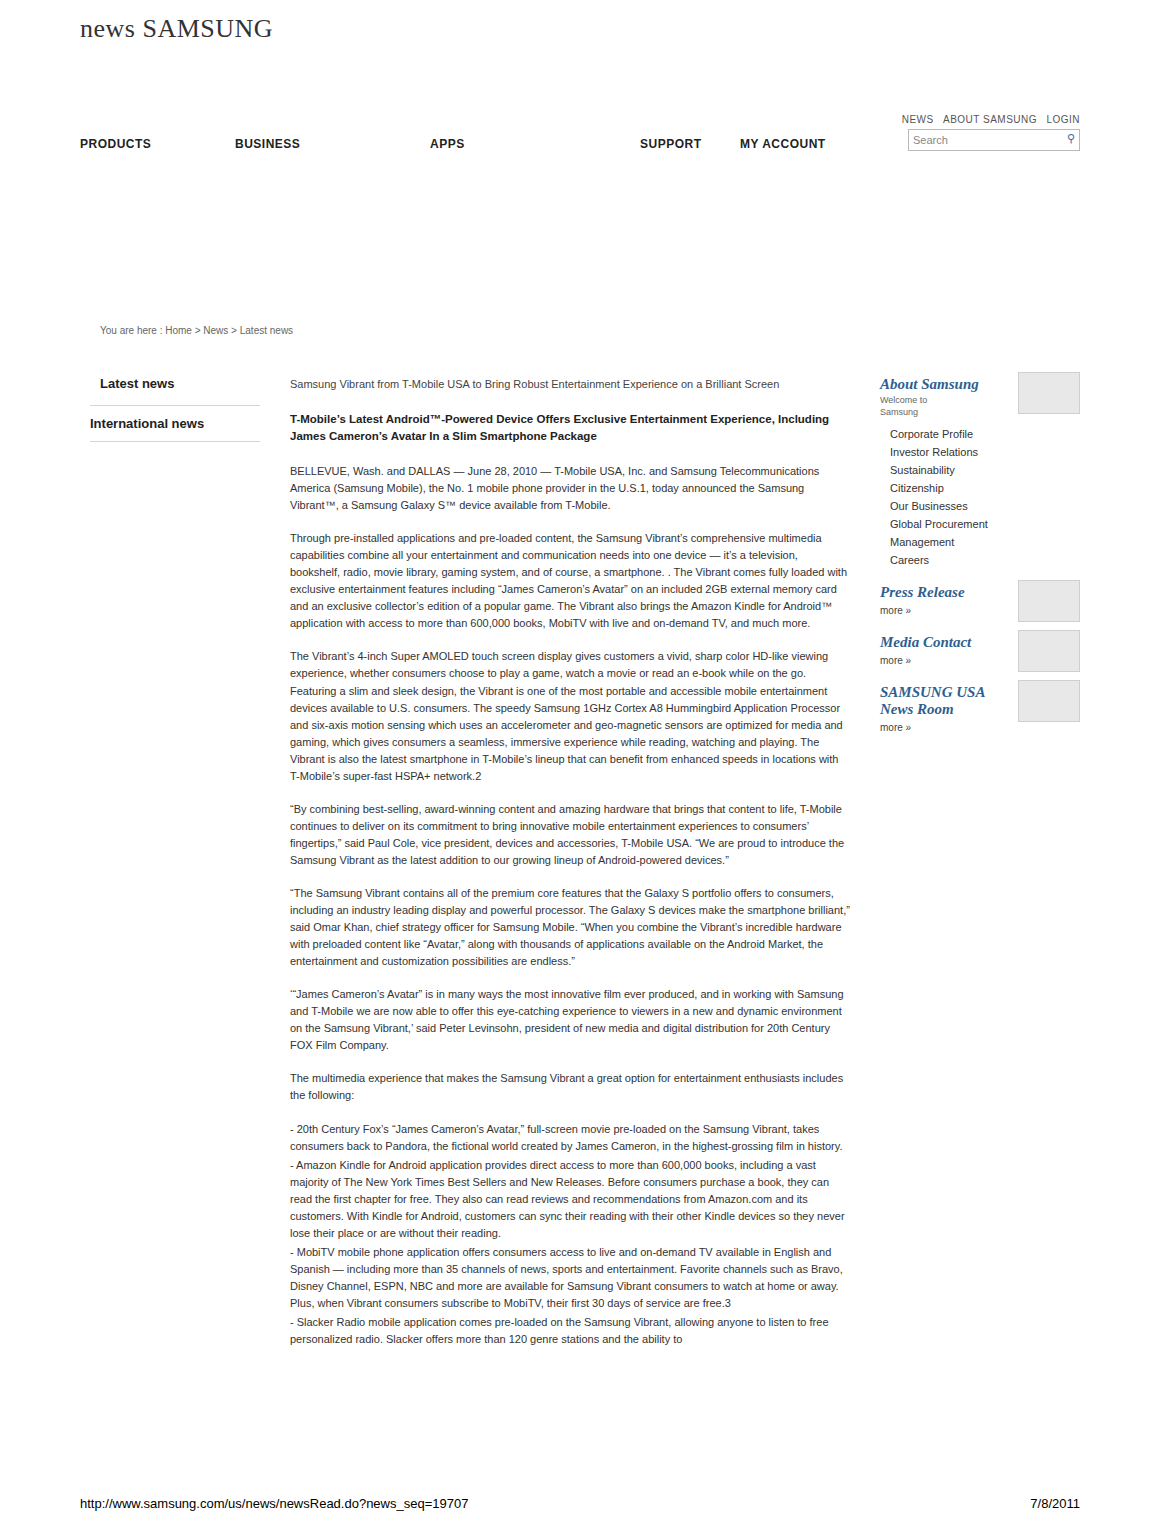news SAMSUNG
NEWS ABOUT SAMSUNG LOGIN
PRODUCTS
BUSINESS
APPS
SUPPORT
MY ACCOUNT
⚲
You are here : Home > News > Latest news
Latest news
International news
Samsung Vibrant from T-Mobile USA to Bring Robust Entertainment Experience on a Brilliant Screen
T-Mobile’s Latest Android™-Powered Device Offers Exclusive Entertainment Experience, Including James Cameron’s Avatar In a Slim Smartphone Package
BELLEVUE, Wash. and DALLAS — June 28, 2010 — T-Mobile USA, Inc. and Samsung Telecommunications America (Samsung Mobile), the No. 1 mobile phone provider in the U.S.1, today announced the Samsung Vibrant™, a Samsung Galaxy S™ device available from T-Mobile.
Through pre-installed applications and pre-loaded content, the Samsung Vibrant’s comprehensive multimedia capabilities combine all your entertainment and communication needs into one device — it’s a television, bookshelf, radio, movie library, gaming system, and of course, a smartphone. . The Vibrant comes fully loaded with exclusive entertainment features including “James Cameron’s Avatar” on an included 2GB external memory card and an exclusive collector’s edition of a popular game. The Vibrant also brings the Amazon Kindle for Android™ application with access to more than 600,000 books, MobiTV with live and on-demand TV, and much more.
The Vibrant’s 4-inch Super AMOLED touch screen display gives customers a vivid, sharp color HD-like viewing experience, whether consumers choose to play a game, watch a movie or read an e-book while on the go. Featuring a slim and sleek design, the Vibrant is one of the most portable and accessible mobile entertainment devices available to U.S. consumers. The speedy Samsung 1GHz Cortex A8 Hummingbird Application Processor and six-axis motion sensing which uses an accelerometer and geo-magnetic sensors are optimized for media and gaming, which gives consumers a seamless, immersive experience while reading, watching and playing. The Vibrant is also the latest smartphone in T-Mobile’s lineup that can benefit from enhanced speeds in locations with T-Mobile’s super-fast HSPA+ network.2
“By combining best-selling, award-winning content and amazing hardware that brings that content to life, T-Mobile continues to deliver on its commitment to bring innovative mobile entertainment experiences to consumers’ fingertips,” said Paul Cole, vice president, devices and accessories, T-Mobile USA. “We are proud to introduce the Samsung Vibrant as the latest addition to our growing lineup of Android-powered devices.”
“The Samsung Vibrant contains all of the premium core features that the Galaxy S portfolio offers to consumers, including an industry leading display and powerful processor. The Galaxy S devices make the smartphone brilliant,” said Omar Khan, chief strategy officer for Samsung Mobile. “When you combine the Vibrant’s incredible hardware with preloaded content like “Avatar,” along with thousands of applications available on the Android Market, the entertainment and customization possibilities are endless.”
‘“James Cameron’s Avatar” is in many ways the most innovative film ever produced, and in working with Samsung and T-Mobile we are now able to offer this eye-catching experience to viewers in a new and dynamic environment on the Samsung Vibrant,’ said Peter Levinsohn, president of new media and digital distribution for 20th Century FOX Film Company.
The multimedia experience that makes the Samsung Vibrant a great option for entertainment enthusiasts includes the following:
- 20th Century Fox’s “James Cameron’s Avatar,” full-screen movie pre-loaded on the Samsung Vibrant, takes consumers back to Pandora, the fictional world created by James Cameron, in the highest-grossing film in history.
- Amazon Kindle for Android application provides direct access to more than 600,000 books, including a vast majority of The New York Times Best Sellers and New Releases. Before consumers purchase a book, they can read the first chapter for free. They also can read reviews and recommendations from Amazon.com and its customers. With Kindle for Android, customers can sync their reading with their other Kindle devices so they never lose their place or are without their reading.
- MobiTV mobile phone application offers consumers access to live and on-demand TV available in English and Spanish — including more than 35 channels of news, sports and entertainment. Favorite channels such as Bravo, Disney Channel, ESPN, NBC and more are available for Samsung Vibrant consumers to watch at home or away. Plus, when Vibrant consumers subscribe to MobiTV, their first 30 days of service are free.3
- Slacker Radio mobile application comes pre-loaded on the Samsung Vibrant, allowing anyone to listen to free personalized radio. Slacker offers more than 120 genre stations and the ability to
About Samsung
Welcome to
Samsung
Corporate Profile
Investor Relations
Sustainability
Citizenship
Our Businesses
Global Procurement
Management
Careers
Press Release
more »
Media Contact
more »
SAMSUNG USA
News Room
more »
http://www.samsung.com/us/news/newsRead.do?news_seq=19707 7/8/2011